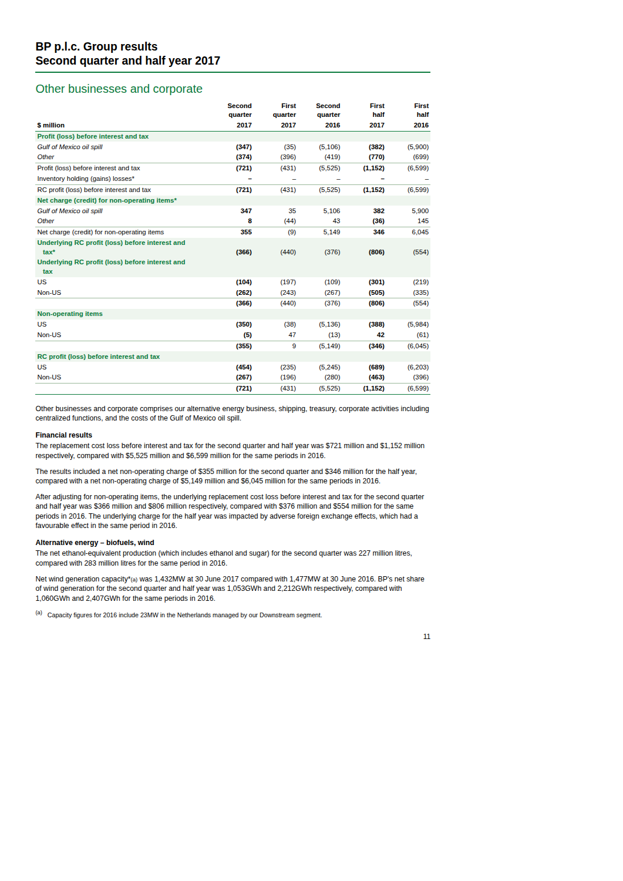BP p.l.c. Group results
Second quarter and half year 2017
Other businesses and corporate
| | Second quarter | First quarter | Second quarter | First half | First half |
| --- | --- | --- | --- | --- | --- |
| $ million | 2017 | 2017 | 2016 | 2017 | 2016 |
| Profit (loss) before interest and tax | | | | | |
| Gulf of Mexico oil spill | (347) | (35) | (5,106) | (382) | (5,900) |
| Other | (374) | (396) | (419) | (770) | (699) |
| Profit (loss) before interest and tax | (721) | (431) | (5,525) | (1,152) | (6,599) |
| Inventory holding (gains) losses * | – | – | – | – | – |
| RC profit (loss) before interest and tax | (721) | (431) | (5,525) | (1,152) | (6,599) |
| Net charge (credit) for non-operating items * | | | | | |
| Gulf of Mexico oil spill | 347 | 35 | 5,106 | 382 | 5,900 |
| Other | 8 | (44) | 43 | (36) | 145 |
| Net charge (credit) for non-operating items | 355 | (9) | 5,149 | 346 | 6,045 |
| Underlying RC profit (loss) before interest and tax * | (366) | (440) | (376) | (806) | (554) |
| Underlying RC profit (loss) before interest and tax | | | | | |
| US | (104) | (197) | (109) | (301) | (219) |
| Non-US | (262) | (243) | (267) | (505) | (335) |
| | (366) | (440) | (376) | (806) | (554) |
| Non-operating items | | | | | |
| US | (350) | (38) | (5,136) | (388) | (5,984) |
| Non-US | (5) | 47 | (13) | 42 | (61) |
| | (355) | 9 | (5,149) | (346) | (6,045) |
| RC profit (loss) before interest and tax | | | | | |
| US | (454) | (235) | (5,245) | (689) | (6,203) |
| Non-US | (267) | (196) | (280) | (463) | (396) |
| | (721) | (431) | (5,525) | (1,152) | (6,599) |
Other businesses and corporate comprises our alternative energy business, shipping, treasury, corporate activities including centralized functions, and the costs of the Gulf of Mexico oil spill.
Financial results
The replacement cost loss before interest and tax for the second quarter and half year was $721 million and $1,152 million respectively, compared with $5,525 million and $6,599 million for the same periods in 2016.
The results included a net non-operating charge of $355 million for the second quarter and $346 million for the half year, compared with a net non-operating charge of $5,149 million and $6,045 million for the same periods in 2016.
After adjusting for non-operating items, the underlying replacement cost loss before interest and tax for the second quarter and half year was $366 million and $806 million respectively, compared with $376 million and $554 million for the same periods in 2016. The underlying charge for the half year was impacted by adverse foreign exchange effects, which had a favourable effect in the same period in 2016.
Alternative energy – biofuels, wind
The net ethanol-equivalent production (which includes ethanol and sugar) for the second quarter was 227 million litres, compared with 283 million litres for the same period in 2016.
Net wind generation capacity*(a) was 1,432MW at 30 June 2017 compared with 1,477MW at 30 June 2016. BP's net share of wind generation for the second quarter and half year was 1,053GWh and 2,212GWh respectively, compared with 1,060GWh and 2,407GWh for the same periods in 2016.
(a) Capacity figures for 2016 include 23MW in the Netherlands managed by our Downstream segment.
11